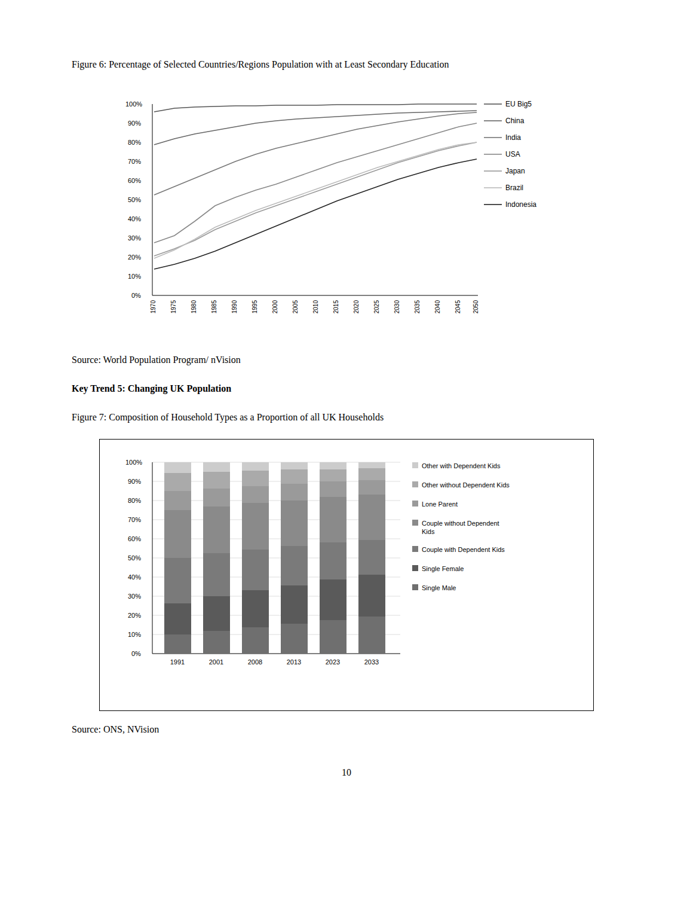Figure 6: Percentage of Selected Countries/Regions Population with at Least Secondary Education
100% 90% 80% 70% 60% 50% 40% 30% 20% 10% 0% 1970 1975 1980 1985 1990 1995 2000 2005 2010 2015 2020 2025 2030 2035 2040 2045 2050 EU Big5 China India USA Japan Brazil Indonesia
Source: World Population Program/ nVision
Key Trend 5: Changing UK Population
Figure 7: Composition of Household Types as a Proportion of all UK Households
100% 90% 80% 70% 60% 50% 40% 30% 20% 10% 0% 1991 2001 2008 2013 2023 2033 Other with Dependent Kids Other without Dependent Kids Lone Parent Couple without Dependent Kids Couple with Dependent Kids Single Female Single Male
Source: ONS, NVision
10